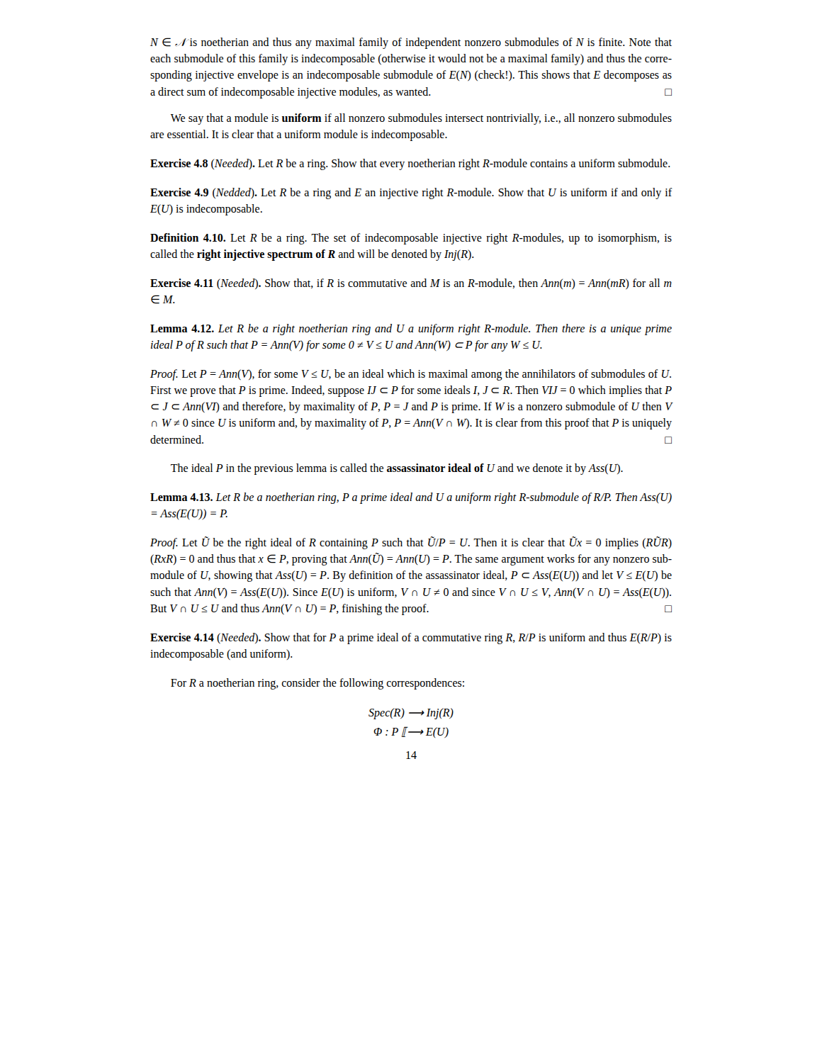N ∈ 𝒩 is noetherian and thus any maximal family of independent nonzero submodules of N is finite. Note that each submodule of this family is indecomposable (otherwise it would not be a maximal family) and thus the corresponding injective envelope is an indecomposable submodule of E(N) (check!). This shows that E decomposes as a direct sum of indecomposable injective modules, as wanted. □
We say that a module is uniform if all nonzero submodules intersect nontrivially, i.e., all nonzero submodules are essential. It is clear that a uniform module is indecomposable.
Exercise 4.8 (Needed). Let R be a ring. Show that every noetherian right R-module contains a uniform submodule.
Exercise 4.9 (Nedded). Let R be a ring and E an injective right R-module. Show that U is uniform if and only if E(U) is indecomposable.
Definition 4.10. Let R be a ring. The set of indecomposable injective right R-modules, up to isomorphism, is called the right injective spectrum of R and will be denoted by Inj(R).
Exercise 4.11 (Needed). Show that, if R is commutative and M is an R-module, then Ann(m) = Ann(mR) for all m ∈ M.
Lemma 4.12. Let R be a right noetherian ring and U a uniform right R-module. Then there is a unique prime ideal P of R such that P = Ann(V) for some 0 ≠ V ≤ U and Ann(W) ⊂ P for any W ≤ U.
Proof. Let P = Ann(V), for some V ≤ U, be an ideal which is maximal among the annihilators of submodules of U. First we prove that P is prime. Indeed, suppose IJ ⊂ P for some ideals I, J ⊂ R. Then VIJ = 0 which implies that P ⊂ J ⊂ Ann(VI) and therefore, by maximality of P, P = J and P is prime. If W is a nonzero submodule of U then V ∩ W ≠ 0 since U is uniform and, by maximality of P, P = Ann(V ∩ W). It is clear from this proof that P is uniquely determined. □
The ideal P in the previous lemma is called the assassinator ideal of U and we denote it by Ass(U).
Lemma 4.13. Let R be a noetherian ring, P a prime ideal and U a uniform right R-submodule of R/P. Then Ass(U) = Ass(E(U)) = P.
Proof. Let Ũ be the right ideal of R containing P such that Ũ/P = U. Then it is clear that Ũx = 0 implies (RŨR)(RxR) = 0 and thus that x ∈ P, proving that Ann(Ũ) = Ann(U) = P. The same argument works for any nonzero submodule of U, showing that Ass(U) = P. By definition of the assassinator ideal, P ⊂ Ass(E(U)) and let V ≤ E(U) be such that Ann(V) = Ass(E(U)). Since E(U) is uniform, V ∩ U ≠ 0 and since V ∩ U ≤ V, Ann(V ∩ U) = Ass(E(U)). But V ∩ U ≤ U and thus Ann(V ∩ U) = P, finishing the proof. □
Exercise 4.14 (Needed). Show that for P a prime ideal of a commutative ring R, R/P is uniform and thus E(R/P) is indecomposable (and uniform).
For R a noetherian ring, consider the following correspondences:
Spec(R) ⟶ Inj(R)
Φ : P ⟦⟶ E(U)
14